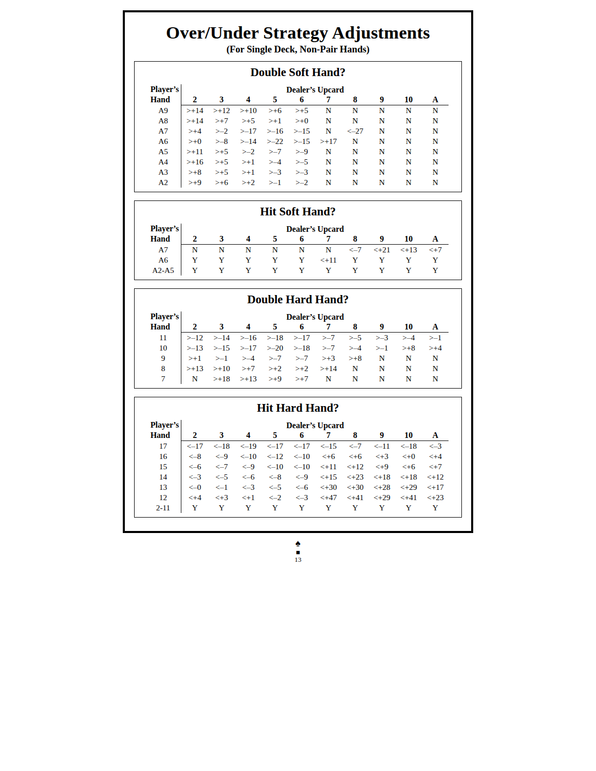Over/Under Strategy Adjustments
(For Single Deck, Non-Pair Hands)
Double Soft Hand?
| Player’s | Dealer’s Upcard |
| --- | --- |
| Hand | 2 | 3 | 4 | 5 | 6 | 7 | 8 | 9 | 10 | A |
| A9 | >+14 | >+12 | >+10 | >+6 | >+5 | N | N | N | N | N |
| A8 | >+14 | >+7 | >+5 | >+1 | >+0 | N | N | N | N | N |
| A7 | >+4 | >–2 | >–17 | >–16 | >–15 | N | <–27 | N | N | N |
| A6 | >+0 | >–8 | >–14 | >–22 | >–15 | >+17 | N | N | N | N |
| A5 | >+11 | >+5 | >–2 | >–7 | >–9 | N | N | N | N | N |
| A4 | >+16 | >+5 | >+1 | >–4 | >–5 | N | N | N | N | N |
| A3 | >+8 | >+5 | >+1 | >–3 | >–3 | N | N | N | N | N |
| A2 | >+9 | >+6 | >+2 | >–1 | >–2 | N | N | N | N | N |
Hit Soft Hand?
| Player’s | Dealer’s Upcard |
| --- | --- |
| Hand | 2 | 3 | 4 | 5 | 6 | 7 | 8 | 9 | 10 | A |
| A7 | N | N | N | N | N | N | <–7 | <+21 | <+13 | <+7 |
| A6 | Y | Y | Y | Y | Y | <+11 | Y | Y | Y | Y |
| A2-A5 | Y | Y | Y | Y | Y | Y | Y | Y | Y | Y |
Double Hard Hand?
| Player’s | Dealer’s Upcard |
| --- | --- |
| Hand | 2 | 3 | 4 | 5 | 6 | 7 | 8 | 9 | 10 | A |
| 11 | >–12 | >–14 | >–16 | >–18 | >–17 | >–7 | >–5 | >–3 | >–4 | >–1 |
| 10 | >–13 | >–15 | >–17 | >–20 | >–18 | >–7 | >–4 | >–1 | >+8 | >+4 |
| 9 | >+1 | >–1 | >–4 | >–7 | >–7 | >+3 | >+8 | N | N | N |
| 8 | >+13 | >+10 | >+7 | >+2 | >+2 | >+14 | N | N | N | N |
| 7 | N | >+18 | >+13 | >+9 | >+7 | N | N | N | N | N |
Hit Hard Hand?
| Player’s | Dealer’s Upcard |
| --- | --- |
| Hand | 2 | 3 | 4 | 5 | 6 | 7 | 8 | 9 | 10 | A |
| 17 | <–17 | <–18 | <–19 | <–17 | <–17 | <–15 | <–7 | <–11 | <–18 | <–3 |
| 16 | <–8 | <–9 | <–10 | <–12 | <–10 | <+6 | <+6 | <+3 | <+0 | <+4 |
| 15 | <–6 | <–7 | <–9 | <–10 | <–10 | <+11 | <+12 | <+9 | <+6 | <+7 |
| 14 | <–3 | <–5 | <–6 | <–8 | <–9 | <+15 | <+23 | <+18 | <+18 | <+12 |
| 13 | <–0 | <–1 | <–3 | <–5 | <–6 | <+30 | <+30 | <+28 | <+29 | <+17 |
| 12 | <+4 | <+3 | <+1 | <–2 | <–3 | <+47 | <+41 | <+29 | <+41 | <+23 |
| 2-11 | Y | Y | Y | Y | Y | Y | Y | Y | Y | Y |
♠
■
13